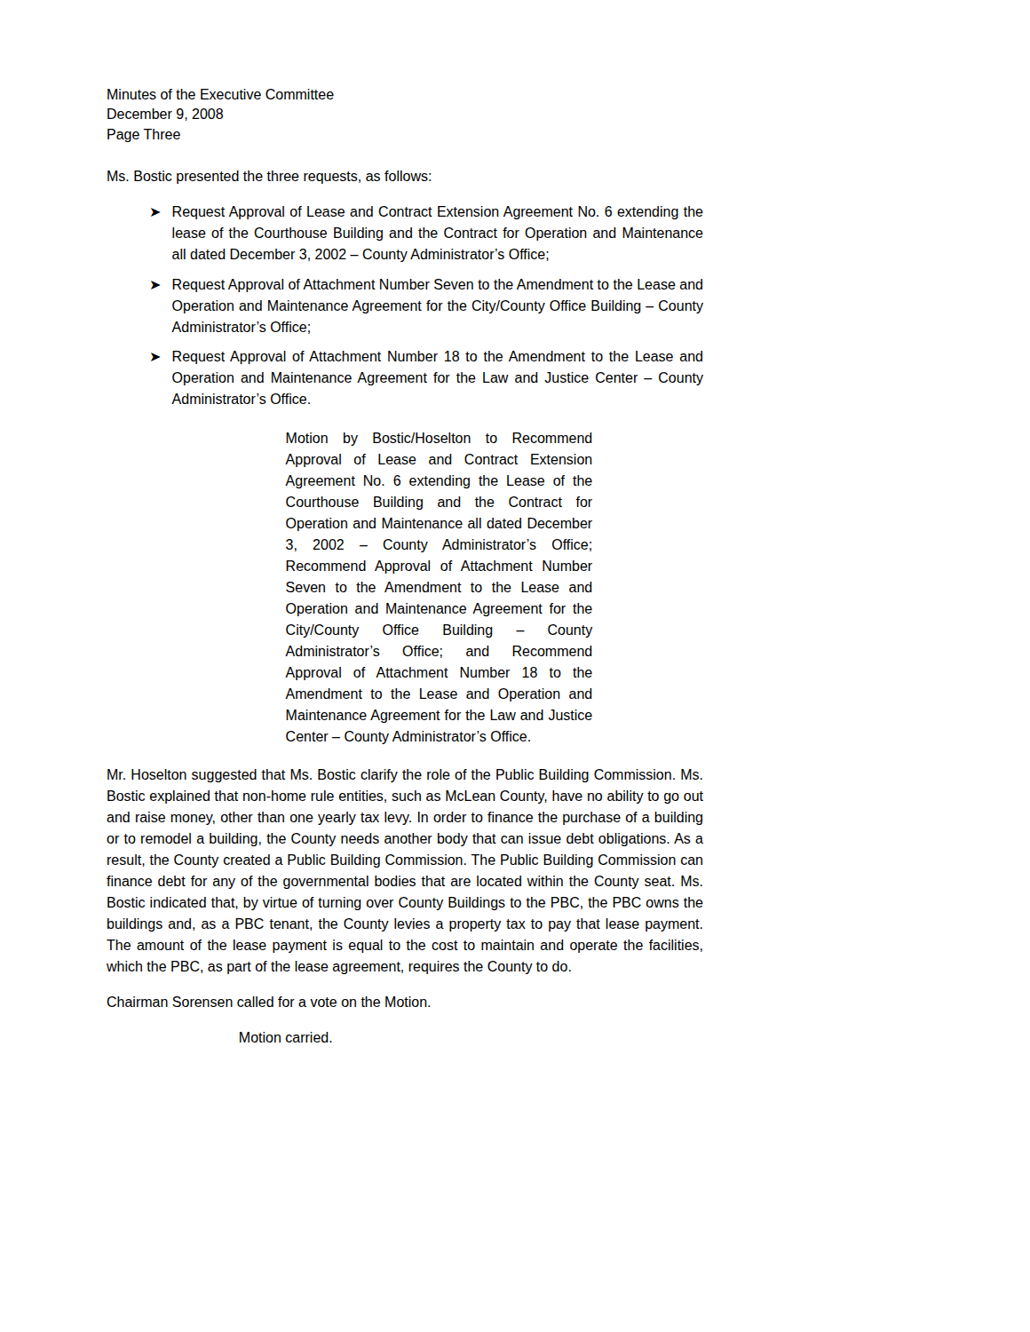Minutes of the Executive Committee
December 9, 2008
Page Three
Ms. Bostic presented the three requests, as follows:
Request Approval of Lease and Contract Extension Agreement No. 6 extending the lease of the Courthouse Building and the Contract for Operation and Maintenance all dated December 3, 2002 – County Administrator’s Office;
Request Approval of Attachment Number Seven to the Amendment to the Lease and Operation and Maintenance Agreement for the City/County Office Building – County Administrator’s Office;
Request Approval of Attachment Number 18 to the Amendment to the Lease and Operation and Maintenance Agreement for the Law and Justice Center – County Administrator’s Office.
Motion by Bostic/Hoselton to Recommend Approval of Lease and Contract Extension Agreement No. 6 extending the Lease of the Courthouse Building and the Contract for Operation and Maintenance all dated December 3, 2002 – County Administrator’s Office; Recommend Approval of Attachment Number Seven to the Amendment to the Lease and Operation and Maintenance Agreement for the City/County Office Building – County Administrator’s Office; and Recommend Approval of Attachment Number 18 to the Amendment to the Lease and Operation and Maintenance Agreement for the Law and Justice Center – County Administrator’s Office.
Mr. Hoselton suggested that Ms. Bostic clarify the role of the Public Building Commission. Ms. Bostic explained that non-home rule entities, such as McLean County, have no ability to go out and raise money, other than one yearly tax levy. In order to finance the purchase of a building or to remodel a building, the County needs another body that can issue debt obligations. As a result, the County created a Public Building Commission. The Public Building Commission can finance debt for any of the governmental bodies that are located within the County seat. Ms. Bostic indicated that, by virtue of turning over County Buildings to the PBC, the PBC owns the buildings and, as a PBC tenant, the County levies a property tax to pay that lease payment. The amount of the lease payment is equal to the cost to maintain and operate the facilities, which the PBC, as part of the lease agreement, requires the County to do.
Chairman Sorensen called for a vote on the Motion.
Motion carried.